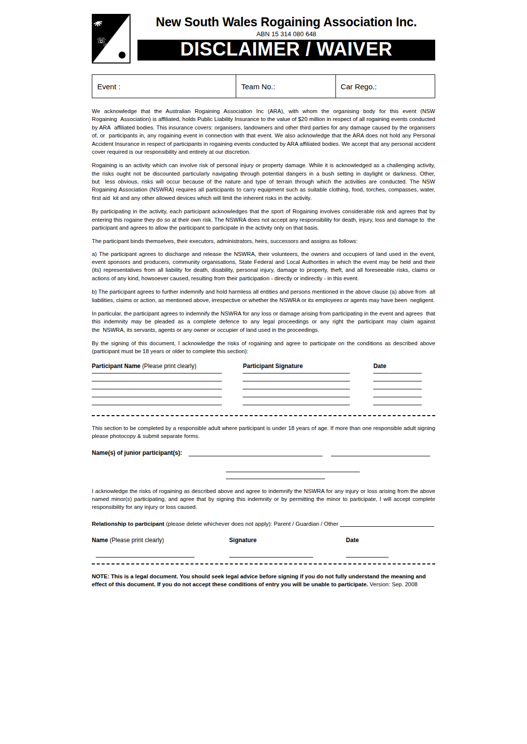☏
☏
New South Wales Rogaining Association Inc.
ABN 15 314 080 648
DISCLAIMER / WAIVER
| Event : | Team No.: | Car Rego.: |
We acknowledge that the Australian Rogaining Association Inc (ARA), with whom the organising body for this event (NSW Rogaining Association) is affiliated, holds Public Liability Insurance to the value of $20 million in respect of all rogaining events conducted by ARA affiliated bodies. This insurance covers: organisers, landowners and other third parties for any damage caused by the organisers of, or participants in, any rogaining event in connection with that event. We also acknowledge that the ARA does not hold any Personal Accident Insurance in respect of participants in rogaining events conducted by ARA affiliated bodies. We accept that any personal accident cover required is our responsibility and entirely at our discretion.
Rogaining is an activity which can involve risk of personal injury or property damage. While it is acknowledged as a challenging activity, the risks ought not be discounted particularly navigating through potential dangers in a bush setting in daylight or darkness. Other, but less obvious, risks will occur because of the nature and type of terrain through which the activities are conducted. The NSW Rogaining Association (NSWRA) requires all participants to carry equipment such as suitable clothing, food, torches, compasses, water, first aid kit and any other allowed devices which will limit the inherent risks in the activity.
By participating in the activity, each participant acknowledges that the sport of Rogaining involves considerable risk and agrees that by entering this rogaine they do so at their own risk. The NSWRA does not accept any responsibility for death, injury, loss and damage to the participant and agrees to allow the participant to participate in the activity only on that basis.
The participant binds themselves, their executors, administrators, heirs, successors and assigns as follows:
a) The participant agrees to discharge and release the NSWRA, their volunteers, the owners and occupiers of land used in the event, event sponsors and producers, community organisations, State Federal and Local Authorities in which the event may be held and their (its) representatives from all liability for death, disability, personal injury, damage to property, theft, and all foreseeable risks, claims or actions of any kind, howsoever caused, resulting from their participation - directly or indirectly - in this event.
b) The participant agrees to further indemnify and hold harmless all entities and persons mentioned in the above clause (a) above from all liabilities, claims or action, as mentioned above, irrespective or whether the NSWRA or its employees or agents may have been negligent.
In particular, the participant agrees to indemnify the NSWRA for any loss or damage arising from participating in the event and agrees that this indemnity may be pleaded as a complete defence to any legal proceedings or any right the participant may claim against the NSWRA, its servants, agents or any owner or occupier of land used in the proceedings.
By the signing of this document, I acknowledge the risks of rogaining and agree to participate on the conditions as described above (participant must be 18 years or older to complete this section):
Participant Name (Please print clearly)
Participant Signature
Date
This section to be completed by a responsible adult where participant is under 18 years of age. If more than one responsible adult signing please photocopy & submit separate forms.
Name(s) of junior participant(s):
I acknowledge the risks of rogaining as described above and agree to indemnify the NSWRA for any injury or loss arising from the above named minor(s) participating, and agree that by signing this indemnity or by permitting the minor to participate, I will accept complete responsibility for any injury or loss caused.
Relationship to participant (please delete whichever does not apply): Parent / Guardian / Other
Name (Please print clearly)
Signature
Date
NOTE: This is a legal document. You should seek legal advice before signing if you do not fully understand the meaning and effect of this document. If you do not accept these conditions of entry you will be unable to participate. Version: Sep. 2008